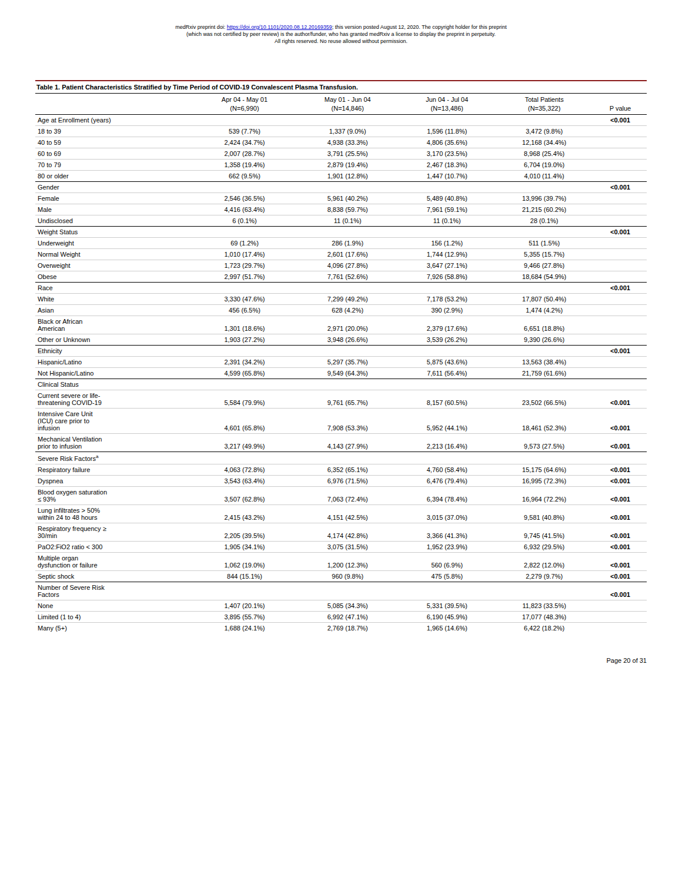medRxiv preprint doi: https://doi.org/10.1101/2020.08.12.20169359; this version posted August 12, 2020. The copyright holder for this preprint
(which was not certified by peer review) is the author/funder, who has granted medRxiv a license to display the preprint in perpetuity.
All rights reserved. No reuse allowed without permission.
Table 1. Patient Characteristics Stratified by Time Period of COVID-19 Convalescent Plasma Transfusion.
| | Apr 04 - May 01 (N=6,990) | May 01 - Jun 04 (N=14,846) | Jun 04 - Jul 04 (N=13,486) | Total Patients (N=35,322) | P value |
| --- | --- | --- | --- | --- | --- |
| Age at Enrollment (years) | | | | | <0.001 |
| 18 to 39 | 539 (7.7%) | 1,337 (9.0%) | 1,596 (11.8%) | 3,472 (9.8%) | |
| 40 to 59 | 2,424 (34.7%) | 4,938 (33.3%) | 4,806 (35.6%) | 12,168 (34.4%) | |
| 60 to 69 | 2,007 (28.7%) | 3,791 (25.5%) | 3,170 (23.5%) | 8,968 (25.4%) | |
| 70 to 79 | 1,358 (19.4%) | 2,879 (19.4%) | 2,467 (18.3%) | 6,704 (19.0%) | |
| 80 or older | 662 (9.5%) | 1,901 (12.8%) | 1,447 (10.7%) | 4,010 (11.4%) | |
| Gender | | | | | <0.001 |
| Female | 2,546 (36.5%) | 5,961 (40.2%) | 5,489 (40.8%) | 13,996 (39.7%) | |
| Male | 4,416 (63.4%) | 8,838 (59.7%) | 7,961 (59.1%) | 21,215 (60.2%) | |
| Undisclosed | 6 (0.1%) | 11 (0.1%) | 11 (0.1%) | 28 (0.1%) | |
| Weight Status | | | | | <0.001 |
| Underweight | 69 (1.2%) | 286 (1.9%) | 156 (1.2%) | 511 (1.5%) | |
| Normal Weight | 1,010 (17.4%) | 2,601 (17.6%) | 1,744 (12.9%) | 5,355 (15.7%) | |
| Overweight | 1,723 (29.7%) | 4,096 (27.8%) | 3,647 (27.1%) | 9,466 (27.8%) | |
| Obese | 2,997 (51.7%) | 7,761 (52.6%) | 7,926 (58.8%) | 18,684 (54.9%) | |
| Race | | | | | <0.001 |
| White | 3,330 (47.6%) | 7,299 (49.2%) | 7,178 (53.2%) | 17,807 (50.4%) | |
| Asian | 456 (6.5%) | 628 (4.2%) | 390 (2.9%) | 1,474 (4.2%) | |
| Black or African American | 1,301 (18.6%) | 2,971 (20.0%) | 2,379 (17.6%) | 6,651 (18.8%) | |
| Other or Unknown | 1,903 (27.2%) | 3,948 (26.6%) | 3,539 (26.2%) | 9,390 (26.6%) | |
| Ethnicity | | | | | <0.001 |
| Hispanic/Latino | 2,391 (34.2%) | 5,297 (35.7%) | 5,875 (43.6%) | 13,563 (38.4%) | |
| Not Hispanic/Latino | 4,599 (65.8%) | 9,549 (64.3%) | 7,611 (56.4%) | 21,759 (61.6%) | |
| Clinical Status | | | | | |
| Current severe or life- threatening COVID-19 | 5,584 (79.9%) | 9,761 (65.7%) | 8,157 (60.5%) | 23,502 (66.5%) | <0.001 |
| Intensive Care Unit (ICU) care prior to infusion | 4,601 (65.8%) | 7,908 (53.3%) | 5,952 (44.1%) | 18,461 (52.3%) | <0.001 |
| Mechanical Ventilation prior to infusion | 3,217 (49.9%) | 4,143 (27.9%) | 2,213 (16.4%) | 9,573 (27.5%) | <0.001 |
| Severe Risk Factors a | | | | | |
| Respiratory failure | 4,063 (72.8%) | 6,352 (65.1%) | 4,760 (58.4%) | 15,175 (64.6%) | <0.001 |
| Dyspnea | 3,543 (63.4%) | 6,976 (71.5%) | 6,476 (79.4%) | 16,995 (72.3%) | <0.001 |
| Blood oxygen saturation ≤ 93% | 3,507 (62.8%) | 7,063 (72.4%) | 6,394 (78.4%) | 16,964 (72.2%) | <0.001 |
| Lung infiltrates > 50% within 24 to 48 hours | 2,415 (43.2%) | 4,151 (42.5%) | 3,015 (37.0%) | 9,581 (40.8%) | <0.001 |
| Respiratory frequency ≥ 30/min | 2,205 (39.5%) | 4,174 (42.8%) | 3,366 (41.3%) | 9,745 (41.5%) | <0.001 |
| PaO2:FiO2 ratio < 300 | 1,905 (34.1%) | 3,075 (31.5%) | 1,952 (23.9%) | 6,932 (29.5%) | <0.001 |
| Multiple organ dysfunction or failure | 1,062 (19.0%) | 1,200 (12.3%) | 560 (6.9%) | 2,822 (12.0%) | <0.001 |
| Septic shock | 844 (15.1%) | 960 (9.8%) | 475 (5.8%) | 2,279 (9.7%) | <0.001 |
| Number of Severe Risk Factors | | | | | <0.001 |
| None | 1,407 (20.1%) | 5,085 (34.3%) | 5,331 (39.5%) | 11,823 (33.5%) | |
| Limited (1 to 4) | 3,895 (55.7%) | 6,992 (47.1%) | 6,190 (45.9%) | 17,077 (48.3%) | |
| Many (5+) | 1,688 (24.1%) | 2,769 (18.7%) | 1,965 (14.6%) | 6,422 (18.2%) | |
Page 20 of 31